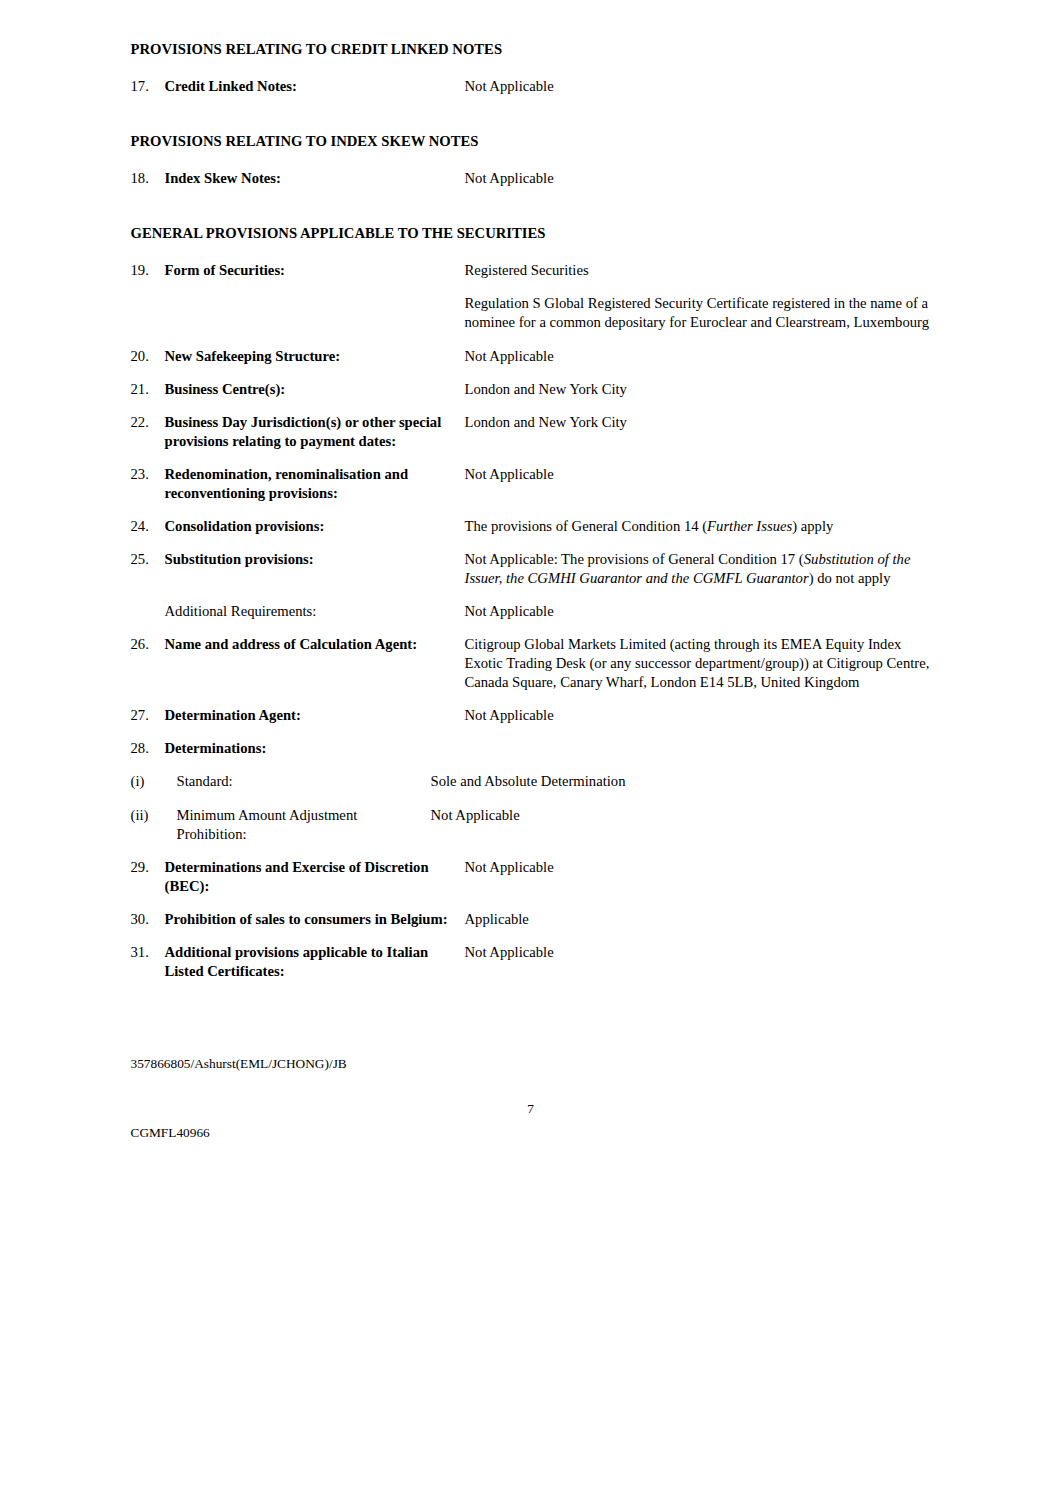Provisions relating to credit linked notes
| 17. | Credit Linked Notes: | Not Applicable |
Provisions relating to index skew notes
| 18. | Index Skew Notes: | Not Applicable |
General provisions applicable to the securities
| 19. | Form of Securities: | Registered Securities |
| | | Regulation S Global Registered Security Certificate registered in the name of a nominee for a common depositary for Euroclear and Clearstream, Luxembourg |
| 20. | New Safekeeping Structure: | Not Applicable |
| 21. | Business Centre(s): | London and New York City |
| 22. | Business Day Jurisdiction(s) or other special provisions relating to payment dates: | London and New York City |
| 23. | Redenomination, renominalisation and reconventioning provisions: | Not Applicable |
| 24. | Consolidation provisions: | The provisions of General Condition 14 ( Further Issues ) apply |
| 25. | Substitution provisions: | Not Applicable: The provisions of General Condition 17 ( Substitution of the Issuer, the CGMHI Guarantor and the CGMFL Guarantor ) do not apply |
| | Additional Requirements: | Not Applicable |
| 26. | Name and address of Calculation Agent: | Citigroup Global Markets Limited (acting through its EMEA Equity Index Exotic Trading Desk (or any successor department/group)) at Citigroup Centre, Canada Square, Canary Wharf, London E14 5LB, United Kingdom |
| 27. | Determination Agent: | Not Applicable |
| 28. | Determinations: | |
| (i) | Standard: | Sole and Absolute Determination |
| (ii) | Minimum Amount Adjustment Prohibition: | Not Applicable |
| 29. | Determinations and Exercise of Discretion (BEC): | Not Applicable |
| 30. | Prohibition of sales to consumers in Belgium: | Applicable |
| 31. | Additional provisions applicable to Italian Listed Certificates: | Not Applicable |
357866805/Ashurst(EML/JCHONG)/JB
7
CGMFL40966